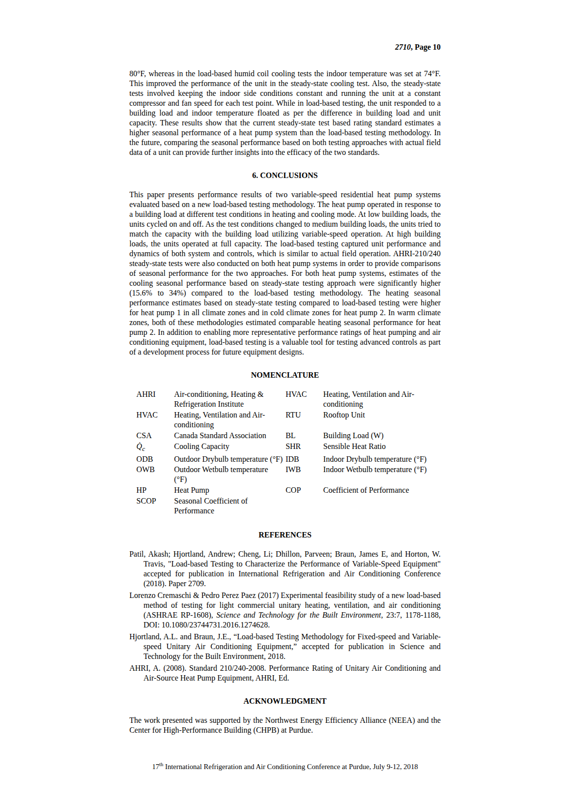2710, Page 10
80°F, whereas in the load-based humid coil cooling tests the indoor temperature was set at 74°F. This improved the performance of the unit in the steady-state cooling test. Also, the steady-state tests involved keeping the indoor side conditions constant and running the unit at a constant compressor and fan speed for each test point. While in load-based testing, the unit responded to a building load and indoor temperature floated as per the difference in building load and unit capacity. These results show that the current steady-state test based rating standard estimates a higher seasonal performance of a heat pump system than the load-based testing methodology. In the future, comparing the seasonal performance based on both testing approaches with actual field data of a unit can provide further insights into the efficacy of the two standards.
6. CONCLUSIONS
This paper presents performance results of two variable-speed residential heat pump systems evaluated based on a new load-based testing methodology. The heat pump operated in response to a building load at different test conditions in heating and cooling mode. At low building loads, the units cycled on and off. As the test conditions changed to medium building loads, the units tried to match the capacity with the building load utilizing variable-speed operation. At high building loads, the units operated at full capacity. The load-based testing captured unit performance and dynamics of both system and controls, which is similar to actual field operation. AHRI-210/240 steady-state tests were also conducted on both heat pump systems in order to provide comparisons of seasonal performance for the two approaches. For both heat pump systems, estimates of the cooling seasonal performance based on steady-state testing approach were significantly higher (15.6% to 34%) compared to the load-based testing methodology. The heating seasonal performance estimates based on steady-state testing compared to load-based testing were higher for heat pump 1 in all climate zones and in cold climate zones for heat pump 2. In warm climate zones, both of these methodologies estimated comparable heating seasonal performance for heat pump 2. In addition to enabling more representative performance ratings of heat pumping and air conditioning equipment, load-based testing is a valuable tool for testing advanced controls as part of a development process for future equipment designs.
NOMENCLATURE
| AHRI | Air-conditioning, Heating & Refrigeration Institute | HVAC | Heating, Ventilation and Air-conditioning |
| HVAC | Heating, Ventilation and Air-conditioning | RTU | Rooftop Unit |
| CSA | Canada Standard Association | BL | Building Load (W) |
| Q̇ c | Cooling Capacity | SHR | Sensible Heat Ratio |
| ODB | Outdoor Drybulb temperature (°F) | IDB | Indoor Drybulb temperature (°F) |
| OWB | Outdoor Wetbulb temperature (°F) | IWB | Indoor Wetbulb temperature (°F) |
| HP | Heat Pump | COP | Coefficient of Performance |
| SCOP | Seasonal Coefficient of Performance | | |
REFERENCES
Patil, Akash; Hjortland, Andrew; Cheng, Li; Dhillon, Parveen; Braun, James E, and Horton, W. Travis, "Load-based Testing to Characterize the Performance of Variable-Speed Equipment" accepted for publication in International Refrigeration and Air Conditioning Conference (2018). Paper 2709.
Lorenzo Cremaschi & Pedro Perez Paez (2017) Experimental feasibility study of a new load-based method of testing for light commercial unitary heating, ventilation, and air conditioning (ASHRAE RP-1608), Science and Technology for the Built Environment, 23:7, 1178-1188, DOI: 10.1080/23744731.2016.1274628.
Hjortland, A.L. and Braun, J.E., “Load-based Testing Methodology for Fixed-speed and Variable-speed Unitary Air Conditioning Equipment,” accepted for publication in Science and Technology for the Built Environment, 2018.
AHRI, A. (2008). Standard 210/240-2008. Performance Rating of Unitary Air Conditioning and Air-Source Heat Pump Equipment, AHRI, Ed.
ACKNOWLEDGMENT
The work presented was supported by the Northwest Energy Efficiency Alliance (NEEA) and the Center for High-Performance Building (CHPB) at Purdue.
17th International Refrigeration and Air Conditioning Conference at Purdue, July 9-12, 2018